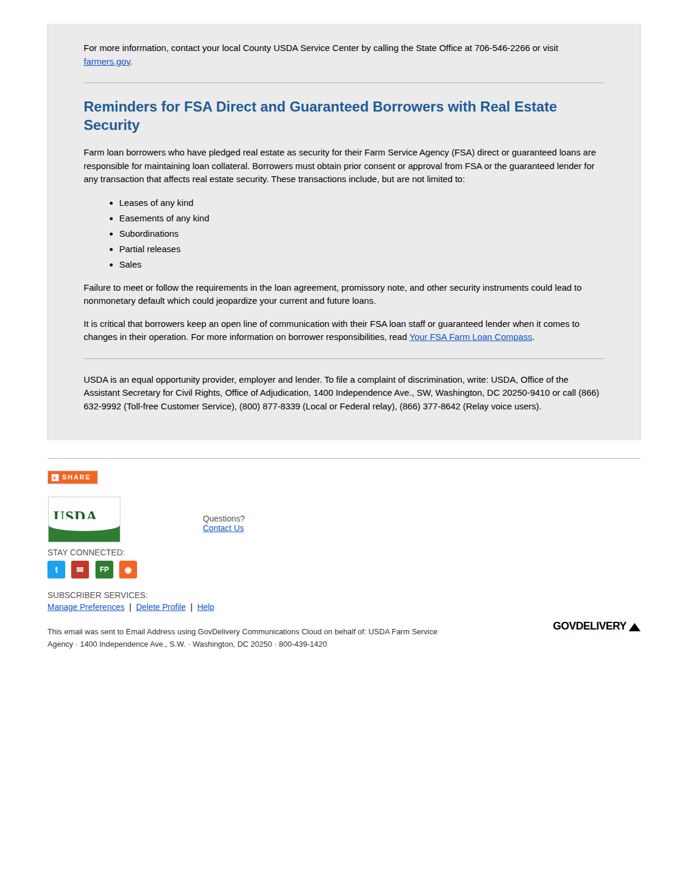For more information, contact your local County USDA Service Center by calling the State Office at 706-546-2266 or visit farmers.gov.
Reminders for FSA Direct and Guaranteed Borrowers with Real Estate Security
Farm loan borrowers who have pledged real estate as security for their Farm Service Agency (FSA) direct or guaranteed loans are responsible for maintaining loan collateral. Borrowers must obtain prior consent or approval from FSA or the guaranteed lender for any transaction that affects real estate security. These transactions include, but are not limited to:
Leases of any kind
Easements of any kind
Subordinations
Partial releases
Sales
Failure to meet or follow the requirements in the loan agreement, promissory note, and other security instruments could lead to nonmonetary default which could jeopardize your current and future loans.
It is critical that borrowers keep an open line of communication with their FSA loan staff or guaranteed lender when it comes to changes in their operation. For more information on borrower responsibilities, read Your FSA Farm Loan Compass.
USDA is an equal opportunity provider, employer and lender. To file a complaint of discrimination, write: USDA, Office of the Assistant Secretary for Civil Rights, Office of Adjudication, 1400 Independence Ave., SW, Washington, DC 20250-9410 or call (866) 632-9992 (Toll-free Customer Service), (800) 877-8339 (Local or Federal relay), (866) 377-8642 (Relay voice users).
+SHARE
| USDA | Questions? Contact Us |
STAY CONNECTED:
t ✉ FP ◉
SUBSCRIBER SERVICES:
Manage Preferences | Delete Profile | Help
GOVDELIVERY
This email was sent to Email Address using GovDelivery Communications Cloud on behalf of: USDA Farm Service Agency · 1400 Independence Ave., S.W. · Washington, DC 20250 · 800-439-1420